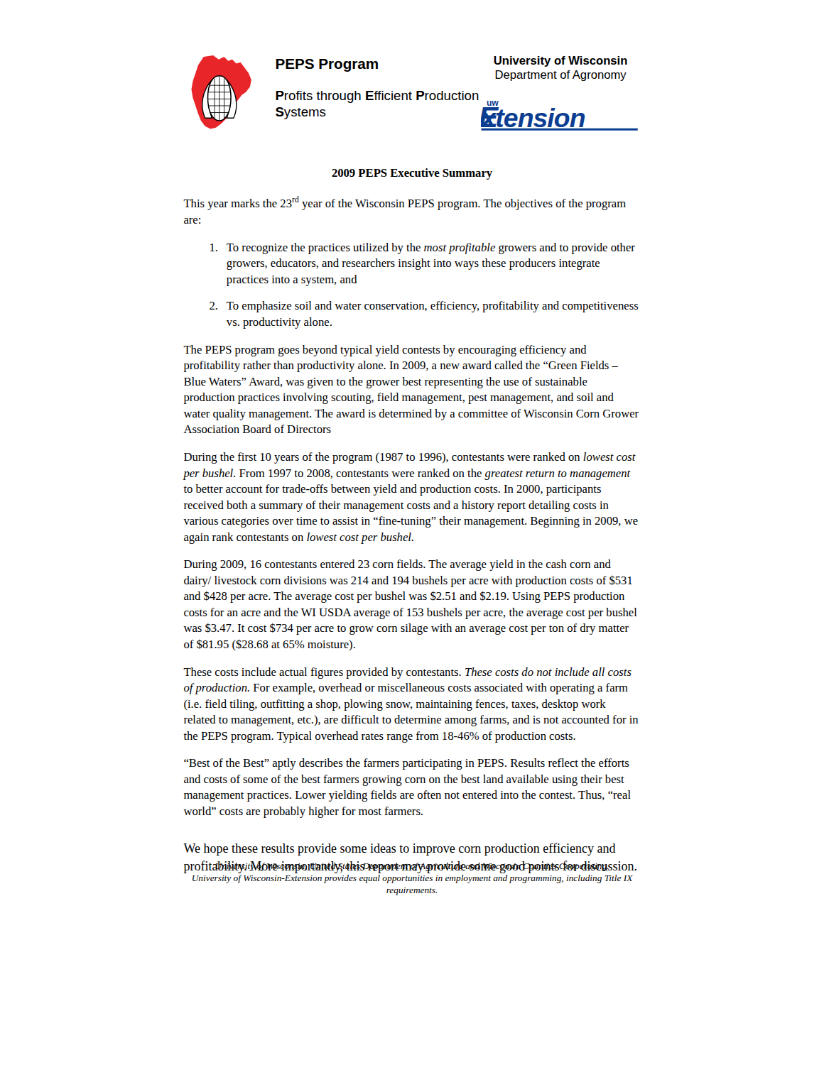PEPS Program
Profits through Efficient Production Systems
University of Wisconsin
Department of Agronomy
uw xtension E
2009 PEPS Executive Summary
This year marks the 23rd year of the Wisconsin PEPS program. The objectives of the program are:
To recognize the practices utilized by the most profitable growers and to provide other growers, educators, and researchers insight into ways these producers integrate practices into a system, and
To emphasize soil and water conservation, efficiency, profitability and competitiveness vs. productivity alone.
The PEPS program goes beyond typical yield contests by encouraging efficiency and profitability rather than productivity alone. In 2009, a new award called the “Green Fields – Blue Waters” Award, was given to the grower best representing the use of sustainable production practices involving scouting, field management, pest management, and soil and water quality management. The award is determined by a committee of Wisconsin Corn Grower Association Board of Directors
During the first 10 years of the program (1987 to 1996), contestants were ranked on lowest cost per bushel. From 1997 to 2008, contestants were ranked on the greatest return to management to better account for trade-offs between yield and production costs. In 2000, participants received both a summary of their management costs and a history report detailing costs in various categories over time to assist in “fine-tuning” their management. Beginning in 2009, we again rank contestants on lowest cost per bushel.
During 2009, 16 contestants entered 23 corn fields. The average yield in the cash corn and dairy/ livestock corn divisions was 214 and 194 bushels per acre with production costs of $531 and $428 per acre. The average cost per bushel was $2.51 and $2.19. Using PEPS production costs for an acre and the WI USDA average of 153 bushels per acre, the average cost per bushel was $3.47. It cost $734 per acre to grow corn silage with an average cost per ton of dry matter of $81.95 ($28.68 at 65% moisture).
These costs include actual figures provided by contestants. These costs do not include all costs of production. For example, overhead or miscellaneous costs associated with operating a farm (i.e. field tiling, outfitting a shop, plowing snow, maintaining fences, taxes, desktop work related to management, etc.), are difficult to determine among farms, and is not accounted for in the PEPS program. Typical overhead rates range from 18-46% of production costs.
“Best of the Best” aptly describes the farmers participating in PEPS. Results reflect the efforts and costs of some of the best farmers growing corn on the best land available using their best management practices. Lower yielding fields are often not entered into the contest. Thus, “real world” costs are probably higher for most farmers.
We hope these results provide some ideas to improve corn production efficiency and profitability. More importantly, this report may provide some good points for discussion.
University of Wisconsin, United States Department of Agriculture and Wisconsin Counties Cooperating.
University of Wisconsin-Extension provides equal opportunities in employment and programming, including Title IX requirements.